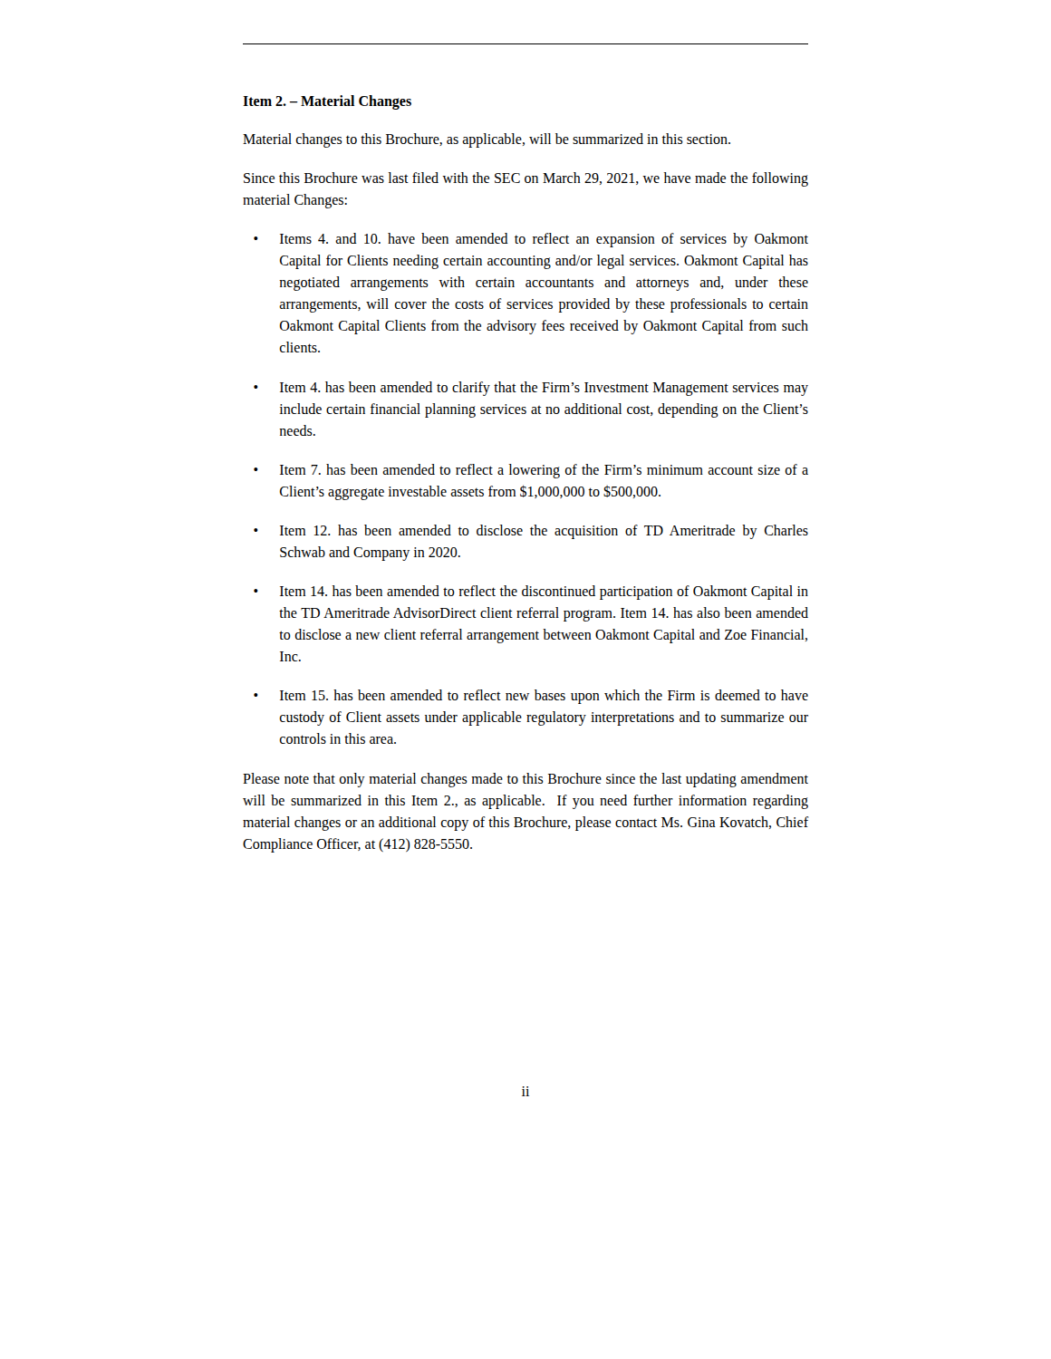Item 2. – Material Changes
Material changes to this Brochure, as applicable, will be summarized in this section.
Since this Brochure was last filed with the SEC on March 29, 2021, we have made the following material Changes:
Items 4. and 10. have been amended to reflect an expansion of services by Oakmont Capital for Clients needing certain accounting and/or legal services. Oakmont Capital has negotiated arrangements with certain accountants and attorneys and, under these arrangements, will cover the costs of services provided by these professionals to certain Oakmont Capital Clients from the advisory fees received by Oakmont Capital from such clients.
Item 4. has been amended to clarify that the Firm’s Investment Management services may include certain financial planning services at no additional cost, depending on the Client’s needs.
Item 7. has been amended to reflect a lowering of the Firm’s minimum account size of a Client’s aggregate investable assets from $1,000,000 to $500,000.
Item 12. has been amended to disclose the acquisition of TD Ameritrade by Charles Schwab and Company in 2020.
Item 14. has been amended to reflect the discontinued participation of Oakmont Capital in the TD Ameritrade AdvisorDirect client referral program. Item 14. has also been amended to disclose a new client referral arrangement between Oakmont Capital and Zoe Financial, Inc.
Item 15. has been amended to reflect new bases upon which the Firm is deemed to have custody of Client assets under applicable regulatory interpretations and to summarize our controls in this area.
Please note that only material changes made to this Brochure since the last updating amendment will be summarized in this Item 2., as applicable. If you need further information regarding material changes or an additional copy of this Brochure, please contact Ms. Gina Kovatch, Chief Compliance Officer, at (412) 828-5550.
ii